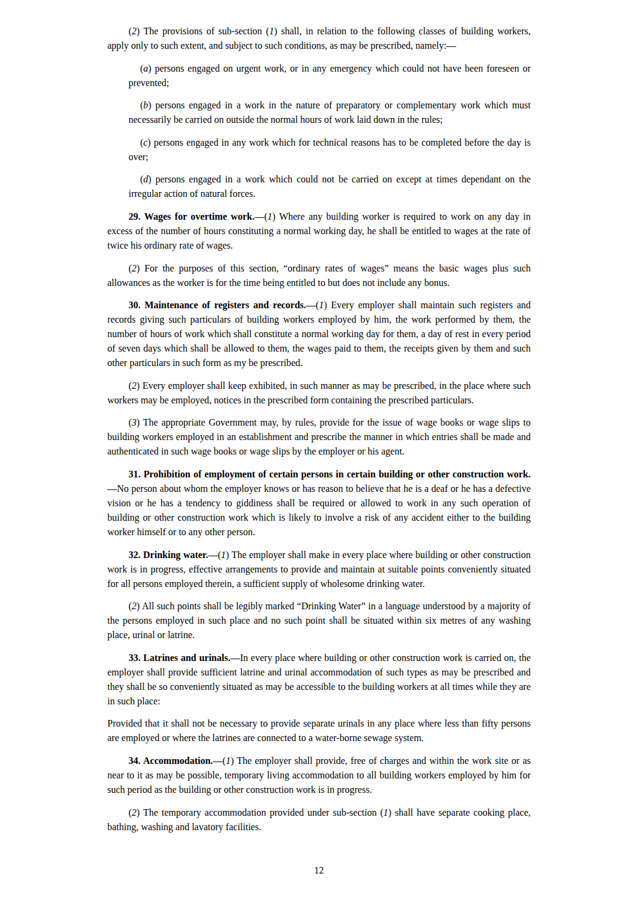(2) The provisions of sub-section (1) shall, in relation to the following classes of building workers, apply only to such extent, and subject to such conditions, as may be prescribed, namely:—
(a) persons engaged on urgent work, or in any emergency which could not have been foreseen or prevented;
(b) persons engaged in a work in the nature of preparatory or complementary work which must necessarily be carried on outside the normal hours of work laid down in the rules;
(c) persons engaged in any work which for technical reasons has to be completed before the day is over;
(d) persons engaged in a work which could not be carried on except at times dependant on the irregular action of natural forces.
29. Wages for overtime work.—(1) Where any building worker is required to work on any day in excess of the number of hours constituting a normal working day, he shall be entitled to wages at the rate of twice his ordinary rate of wages.
(2) For the purposes of this section, “ordinary rates of wages” means the basic wages plus such allowances as the worker is for the time being entitled to but does not include any bonus.
30. Maintenance of registers and records.—(1) Every employer shall maintain such registers and records giving such particulars of building workers employed by him, the work performed by them, the number of hours of work which shall constitute a normal working day for them, a day of rest in every period of seven days which shall be allowed to them, the wages paid to them, the receipts given by them and such other particulars in such form as my be prescribed.
(2) Every employer shall keep exhibited, in such manner as may be prescribed, in the place where such workers may be employed, notices in the prescribed form containing the prescribed particulars.
(3) The appropriate Government may, by rules, provide for the issue of wage books or wage slips to building workers employed in an establishment and prescribe the manner in which entries shall be made and authenticated in such wage books or wage slips by the employer or his agent.
31. Prohibition of employment of certain persons in certain building or other construction work.—No person about whom the employer knows or has reason to believe that he is a deaf or he has a defective vision or he has a tendency to giddiness shall be required or allowed to work in any such operation of building or other construction work which is likely to involve a risk of any accident either to the building worker himself or to any other person.
32. Drinking water.—(1) The employer shall make in every place where building or other construction work is in progress, effective arrangements to provide and maintain at suitable points conveniently situated for all persons employed therein, a sufficient supply of wholesome drinking water.
(2) All such points shall be legibly marked “Drinking Water” in a language understood by a majority of the persons employed in such place and no such point shall be situated within six metres of any washing place, urinal or latrine.
33. Latrines and urinals.—In every place where building or other construction work is carried on, the employer shall provide sufficient latrine and urinal accommodation of such types as may be prescribed and they shall be so conveniently situated as may be accessible to the building workers at all times while they are in such place:
Provided that it shall not be necessary to provide separate urinals in any place where less than fifty persons are employed or where the latrines are connected to a water-borne sewage system.
34. Accommodation.—(1) The employer shall provide, free of charges and within the work site or as near to it as may be possible, temporary living accommodation to all building workers employed by him for such period as the building or other construction work is in progress.
(2) The temporary accommodation provided under sub-section (1) shall have separate cooking place, bathing, washing and lavatory facilities.
12